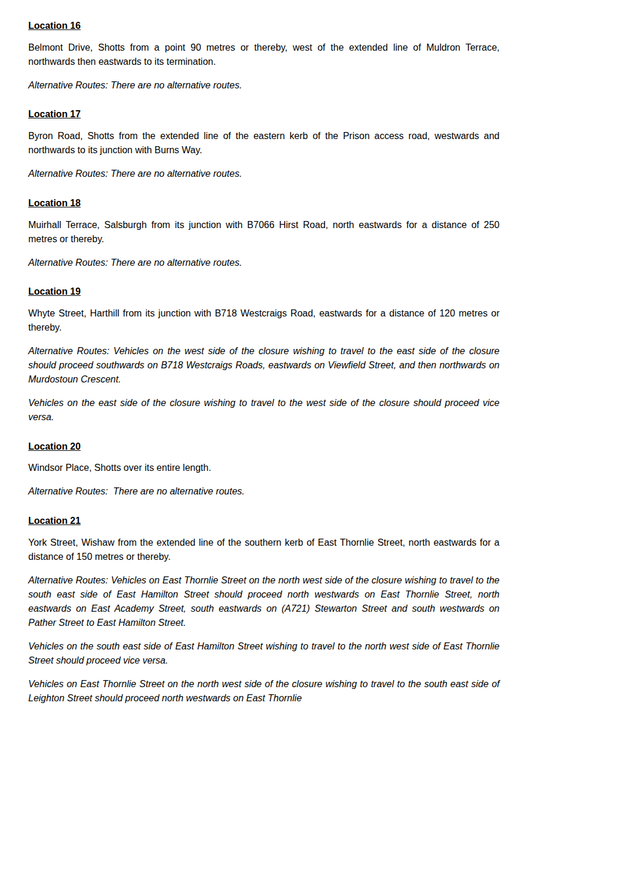Location 16
Belmont Drive, Shotts from a point 90 metres or thereby, west of the extended line of Muldron Terrace, northwards then eastwards to its termination.
Alternative Routes: There are no alternative routes.
Location 17
Byron Road, Shotts from the extended line of the eastern kerb of the Prison access road, westwards and northwards to its junction with Burns Way.
Alternative Routes: There are no alternative routes.
Location 18
Muirhall Terrace, Salsburgh from its junction with B7066 Hirst Road, north eastwards for a distance of 250 metres or thereby.
Alternative Routes: There are no alternative routes.
Location 19
Whyte Street, Harthill from its junction with B718 Westcraigs Road, eastwards for a distance of 120 metres or thereby.
Alternative Routes: Vehicles on the west side of the closure wishing to travel to the east side of the closure should proceed southwards on B718 Westcraigs Roads, eastwards on Viewfield Street, and then northwards on Murdostoun Crescent.
Vehicles on the east side of the closure wishing to travel to the west side of the closure should proceed vice versa.
Location 20
Windsor Place, Shotts over its entire length.
Alternative Routes: There are no alternative routes.
Location 21
York Street, Wishaw from the extended line of the southern kerb of East Thornlie Street, north eastwards for a distance of 150 metres or thereby.
Alternative Routes: Vehicles on East Thornlie Street on the north west side of the closure wishing to travel to the south east side of East Hamilton Street should proceed north westwards on East Thornlie Street, north eastwards on East Academy Street, south eastwards on (A721) Stewarton Street and south westwards on Pather Street to East Hamilton Street.
Vehicles on the south east side of East Hamilton Street wishing to travel to the north west side of East Thornlie Street should proceed vice versa.
Vehicles on East Thornlie Street on the north west side of the closure wishing to travel to the south east side of Leighton Street should proceed north westwards on East Thornlie